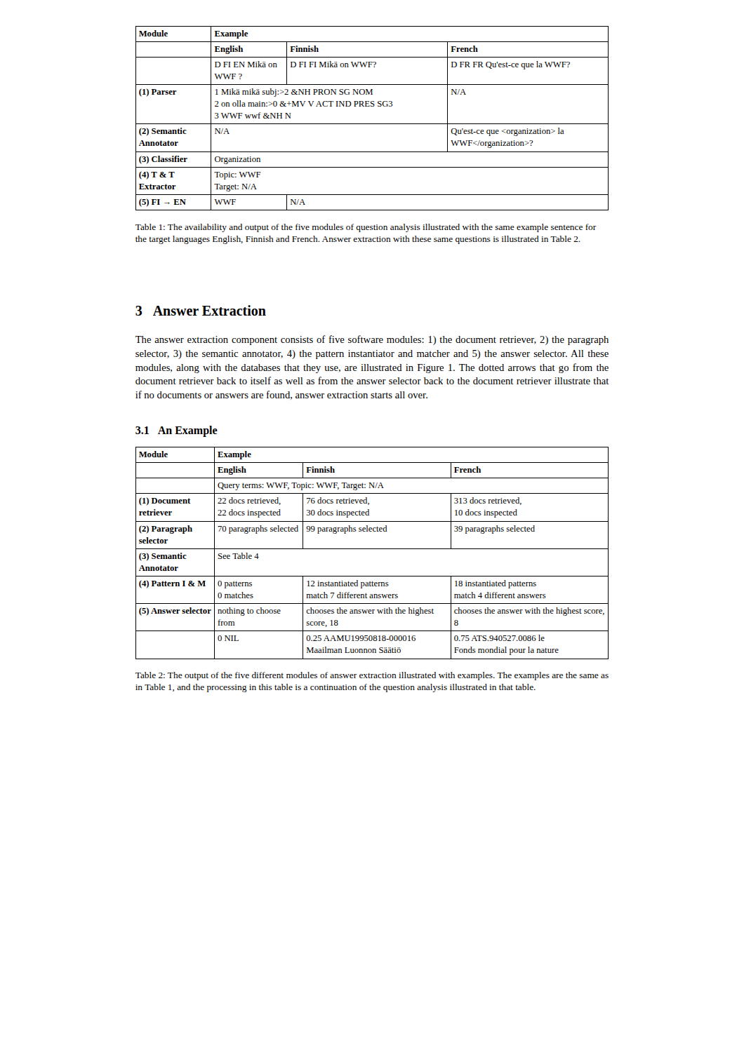| Module | Example |
| --- | --- |
| | English | Finnish | French |
| | D FI EN Mikä on WWF ? | D FI FI Mikä on WWF? | D FR FR Qu'est-ce que la WWF? |
| (1) Parser | 1 Mikä mikä subj:>2 &NH PRON SG NOM 2 on olla main:>0 &+MV V ACT IND PRES SG3 3 WWF wwf &NH N | N/A |
| (2) Semantic Annotator | N/A | Qu'est-ce que <organization> la WWF</organization>? |
| (3) Classifier | Organization |
| (4) T & T Extractor | Topic: WWF Target: N/A |
| (5) FI → EN | WWF | N/A |
Table 1: The availability and output of the five modules of question analysis illustrated with the same example sentence for the target languages English, Finnish and French. Answer extraction with these same questions is illustrated in Table 2.
3 Answer Extraction
The answer extraction component consists of five software modules: 1) the document retriever, 2) the paragraph selector, 3) the semantic annotator, 4) the pattern instantiator and matcher and 5) the answer selector. All these modules, along with the databases that they use, are illustrated in Figure 1. The dotted arrows that go from the document retriever back to itself as well as from the answer selector back to the document retriever illustrate that if no documents or answers are found, answer extraction starts all over.
3.1 An Example
| Module | Example |
| --- | --- |
| | English | Finnish | French |
| | Query terms: WWF, Topic: WWF, Target: N/A |
| (1) Document retriever | 22 docs retrieved, 22 docs inspected | 76 docs retrieved, 30 docs inspected | 313 docs retrieved, 10 docs inspected |
| (2) Paragraph selector | 70 paragraphs selected | 99 paragraphs selected | 39 paragraphs selected |
| (3) Semantic Annotator | See Table 4 |
| (4) Pattern I & M | 0 patterns 0 matches | 12 instantiated patterns match 7 different answers | 18 instantiated patterns match 4 different answers |
| (5) Answer selector | nothing to choose from | chooses the answer with the highest score, 18 | chooses the answer with the highest score, 8 |
| | 0 NIL | 0.25 AAMU19950818-000016 Maailman Luonnon Säätiö | 0.75 ATS.940527.0086 le Fonds mondial pour la nature |
Table 2: The output of the five different modules of answer extraction illustrated with examples. The examples are the same as in Table 1, and the processing in this table is a continuation of the question analysis illustrated in that table.